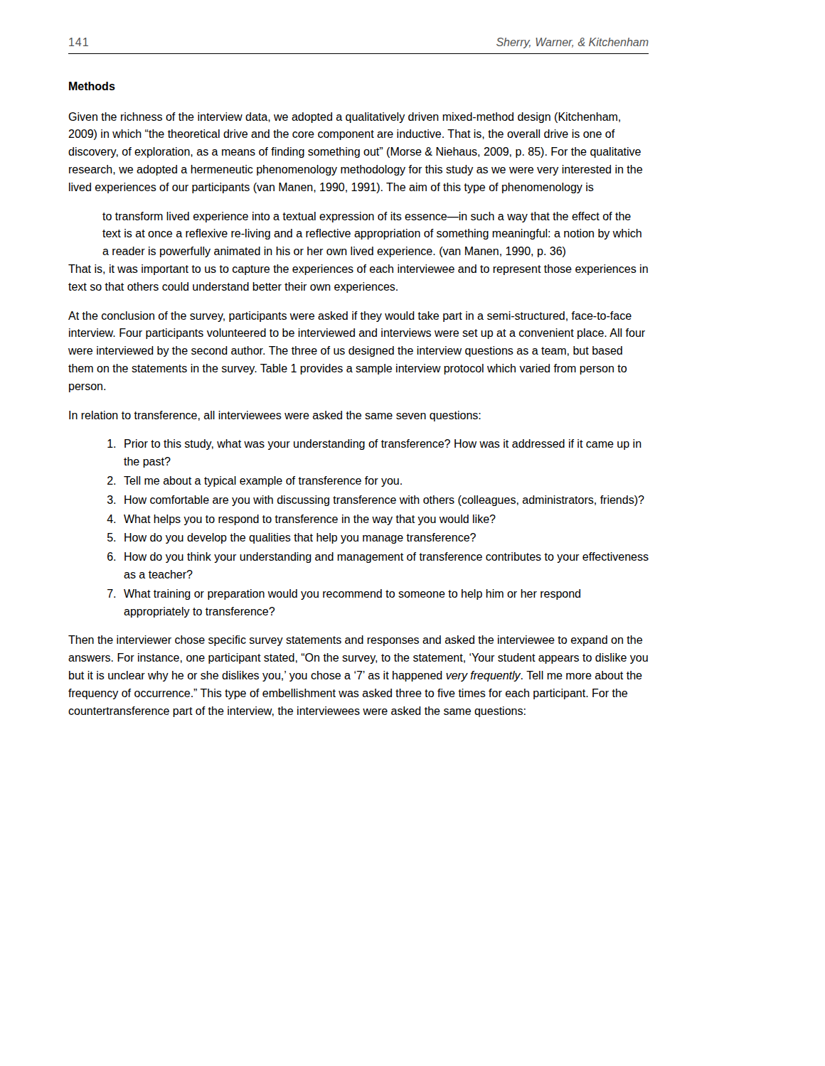141 Sherry, Warner, & Kitchenham
Methods
Given the richness of the interview data, we adopted a qualitatively driven mixed-method design (Kitchenham, 2009) in which “the theoretical drive and the core component are inductive. That is, the overall drive is one of discovery, of exploration, as a means of finding something out” (Morse & Niehaus, 2009, p. 85). For the qualitative research, we adopted a hermeneutic phenomenology methodology for this study as we were very interested in the lived experiences of our participants (van Manen, 1990, 1991). The aim of this type of phenomenology is
to transform lived experience into a textual expression of its essence—in such a way that the effect of the text is at once a reflexive re-living and a reflective appropriation of something meaningful: a notion by which a reader is powerfully animated in his or her own lived experience. (van Manen, 1990, p. 36)
That is, it was important to us to capture the experiences of each interviewee and to represent those experiences in text so that others could understand better their own experiences.
At the conclusion of the survey, participants were asked if they would take part in a semi-structured, face-to-face interview. Four participants volunteered to be interviewed and interviews were set up at a convenient place. All four were interviewed by the second author. The three of us designed the interview questions as a team, but based them on the statements in the survey. Table 1 provides a sample interview protocol which varied from person to person.
In relation to transference, all interviewees were asked the same seven questions:
Prior to this study, what was your understanding of transference? How was it addressed if it came up in the past?
Tell me about a typical example of transference for you.
How comfortable are you with discussing transference with others (colleagues, administrators, friends)?
What helps you to respond to transference in the way that you would like?
How do you develop the qualities that help you manage transference?
How do you think your understanding and management of transference contributes to your effectiveness as a teacher?
What training or preparation would you recommend to someone to help him or her respond appropriately to transference?
Then the interviewer chose specific survey statements and responses and asked the interviewee to expand on the answers. For instance, one participant stated, “On the survey, to the statement, ‘Your student appears to dislike you but it is unclear why he or she dislikes you,’ you chose a ‘7’ as it happened very frequently. Tell me more about the frequency of occurrence.” This type of embellishment was asked three to five times for each participant. For the countertransference part of the interview, the interviewees were asked the same questions: